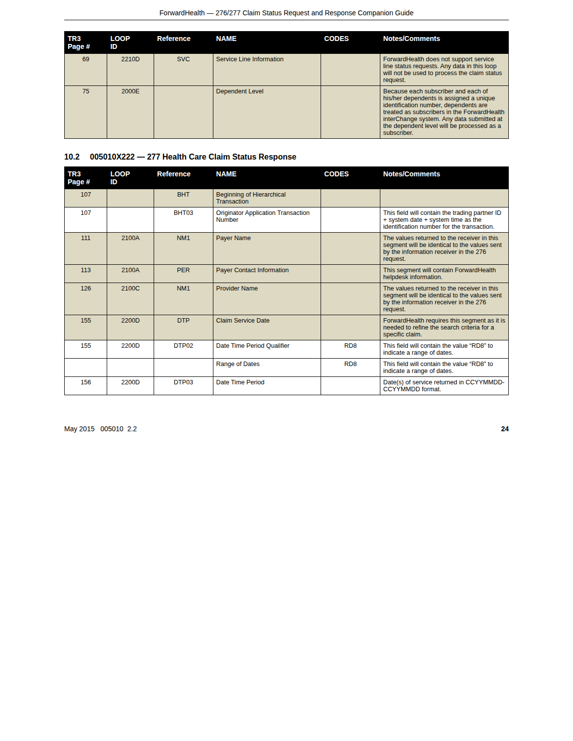ForwardHealth — 276/277 Claim Status Request and Response Companion Guide
| TR3 Page # | LOOP ID | Reference | NAME | CODES | Notes/Comments |
| --- | --- | --- | --- | --- | --- |
| 69 | 2210D | SVC | Service Line Information | | ForwardHealth does not support service line status requests. Any data in this loop will not be used to process the claim status request. |
| 75 | 2000E | | Dependent Level | | Because each subscriber and each of his/her dependents is assigned a unique identification number, dependents are treated as subscribers in the ForwardHealth interChange system. Any data submitted at the dependent level will be processed as a subscriber. |
10.2005010X222 — 277 Health Care Claim Status Response
| TR3 Page # | LOOP ID | Reference | NAME | CODES | Notes/Comments |
| --- | --- | --- | --- | --- | --- |
| 107 | | BHT | Beginning of Hierarchical Transaction | | |
| 107 | | BHT03 | Originator Application Transaction Number | | This field will contain the trading partner ID + system date + system time as the identification number for the transaction. |
| 111 | 2100A | NM1 | Payer Name | | The values returned to the receiver in this segment will be identical to the values sent by the information receiver in the 276 request. |
| 113 | 2100A | PER | Payer Contact Information | | This segment will contain ForwardHealth helpdesk information. |
| 126 | 2100C | NM1 | Provider Name | | The values returned to the receiver in this segment will be identical to the values sent by the information receiver in the 276 request. |
| 155 | 2200D | DTP | Claim Service Date | | ForwardHealth requires this segment as it is needed to refine the search criteria for a specific claim. |
| 155 | 2200D | DTP02 | Date Time Period Qualifier | RD8 | This field will contain the value “RD8” to indicate a range of dates. |
| | | | Range of Dates | RD8 | This field will contain the value “RD8” to indicate a range of dates. |
| 156 | 2200D | DTP03 | Date Time Period | | Date(s) of service returned in CCYYMMDD-CCYYMMDD format. |
May 2015 005010 2.2
24